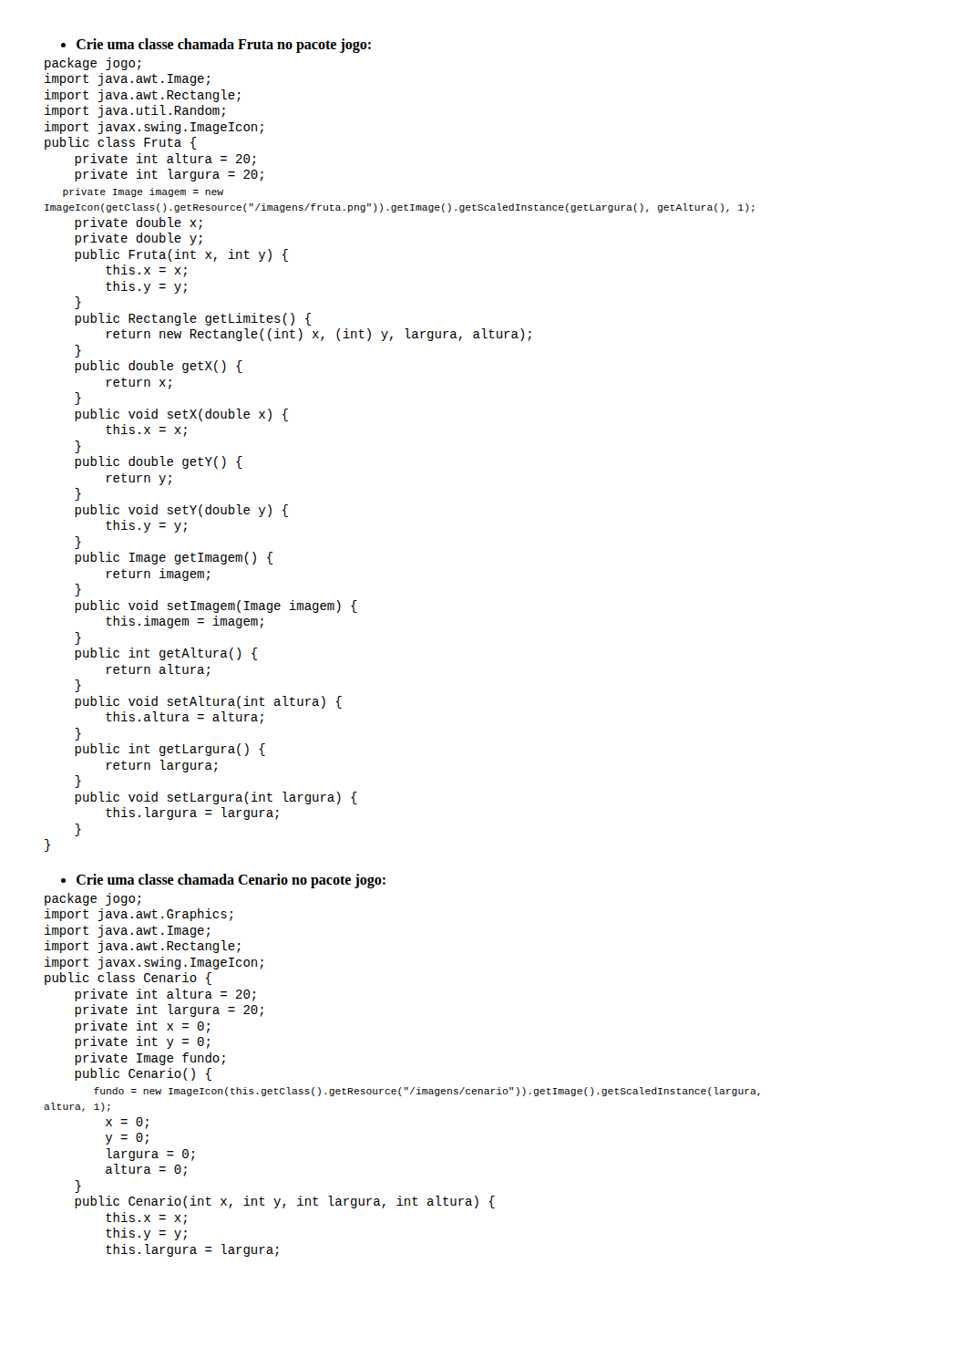Crie uma classe chamada Fruta no pacote jogo:
package jogo;
import java.awt.Image;
import java.awt.Rectangle;
import java.util.Random;
import javax.swing.ImageIcon;
public class Fruta {
    private int altura = 20;
    private int largura = 20;
   private Image imagem = new
ImageIcon(getClass().getResource("/imagens/fruta.png")).getImage().getScaledInstance(getLargura(), getAltura(), 1);
    private double x;
    private double y;
    public Fruta(int x, int y) {
        this.x = x;
        this.y = y;
    }
    public Rectangle getLimites() {
        return new Rectangle((int) x, (int) y, largura, altura);
    }
    public double getX() {
        return x;
    }
    public void setX(double x) {
        this.x = x;
    }
    public double getY() {
        return y;
    }
    public void setY(double y) {
        this.y = y;
    }
    public Image getImagem() {
        return imagem;
    }
    public void setImagem(Image imagem) {
        this.imagem = imagem;
    }
    public int getAltura() {
        return altura;
    }
    public void setAltura(int altura) {
        this.altura = altura;
    }
    public int getLargura() {
        return largura;
    }
    public void setLargura(int largura) {
        this.largura = largura;
    }
}
Crie uma classe chamada Cenario no pacote jogo:
package jogo;
import java.awt.Graphics;
import java.awt.Image;
import java.awt.Rectangle;
import javax.swing.ImageIcon;
public class Cenario {
    private int altura = 20;
    private int largura = 20;
    private int x = 0;
    private int y = 0;
    private Image fundo;
    public Cenario() {
        fundo = new ImageIcon(this.getClass().getResource("/imagens/cenario")).getImage().getScaledInstance(largura,
altura, 1);
        x = 0;
        y = 0;
        largura = 0;
        altura = 0;
    }
    public Cenario(int x, int y, int largura, int altura) {
        this.x = x;
        this.y = y;
        this.largura = largura;